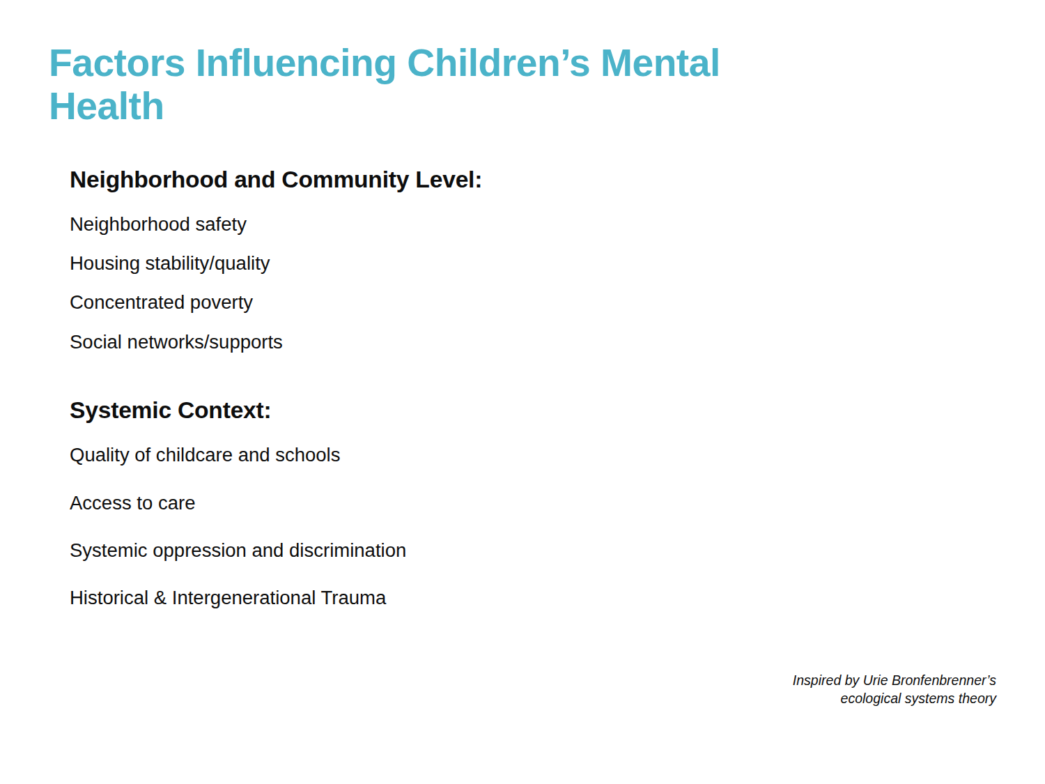Factors Influencing Children’s Mental Health
Neighborhood and Community Level:
Neighborhood safety
Housing stability/quality
Concentrated poverty
Social networks/supports
Systemic Context:
Quality of childcare and schools
Access to care
Systemic oppression and discrimination
Historical & Intergenerational Trauma
Inspired by Urie Bronfenbrenner’s
ecological systems theory